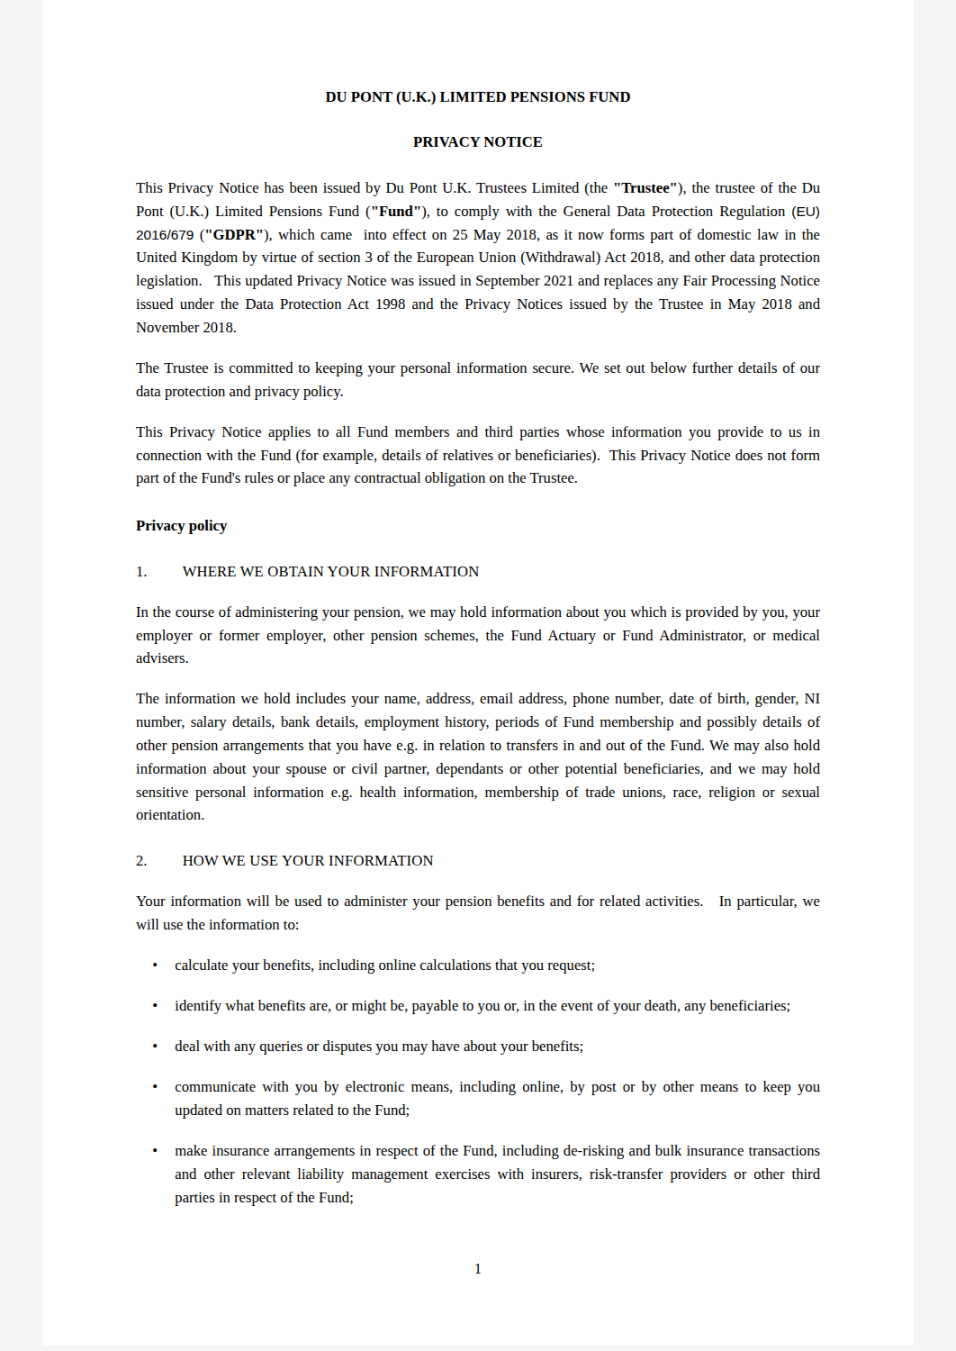Du Pont (U.K.) Limited Pensions Fund
Privacy Notice
This Privacy Notice has been issued by Du Pont U.K. Trustees Limited (the "Trustee"), the trustee of the Du Pont (U.K.) Limited Pensions Fund ("Fund"), to comply with the General Data Protection Regulation (EU) 2016/679 ("GDPR"), which came into effect on 25 May 2018, as it now forms part of domestic law in the United Kingdom by virtue of section 3 of the European Union (Withdrawal) Act 2018, and other data protection legislation. This updated Privacy Notice was issued in September 2021 and replaces any Fair Processing Notice issued under the Data Protection Act 1998 and the Privacy Notices issued by the Trustee in May 2018 and November 2018.
The Trustee is committed to keeping your personal information secure. We set out below further details of our data protection and privacy policy.
This Privacy Notice applies to all Fund members and third parties whose information you provide to us in connection with the Fund (for example, details of relatives or beneficiaries). This Privacy Notice does not form part of the Fund's rules or place any contractual obligation on the Trustee.
Privacy policy
1. Where we obtain your information
In the course of administering your pension, we may hold information about you which is provided by you, your employer or former employer, other pension schemes, the Fund Actuary or Fund Administrator, or medical advisers.
The information we hold includes your name, address, email address, phone number, date of birth, gender, NI number, salary details, bank details, employment history, periods of Fund membership and possibly details of other pension arrangements that you have e.g. in relation to transfers in and out of the Fund. We may also hold information about your spouse or civil partner, dependants or other potential beneficiaries, and we may hold sensitive personal information e.g. health information, membership of trade unions, race, religion or sexual orientation.
2. How we use your information
Your information will be used to administer your pension benefits and for related activities. In particular, we will use the information to:
calculate your benefits, including online calculations that you request;
identify what benefits are, or might be, payable to you or, in the event of your death, any beneficiaries;
deal with any queries or disputes you may have about your benefits;
communicate with you by electronic means, including online, by post or by other means to keep you updated on matters related to the Fund;
make insurance arrangements in respect of the Fund, including de-risking and bulk insurance transactions and other relevant liability management exercises with insurers, risk-transfer providers or other third parties in respect of the Fund;
1